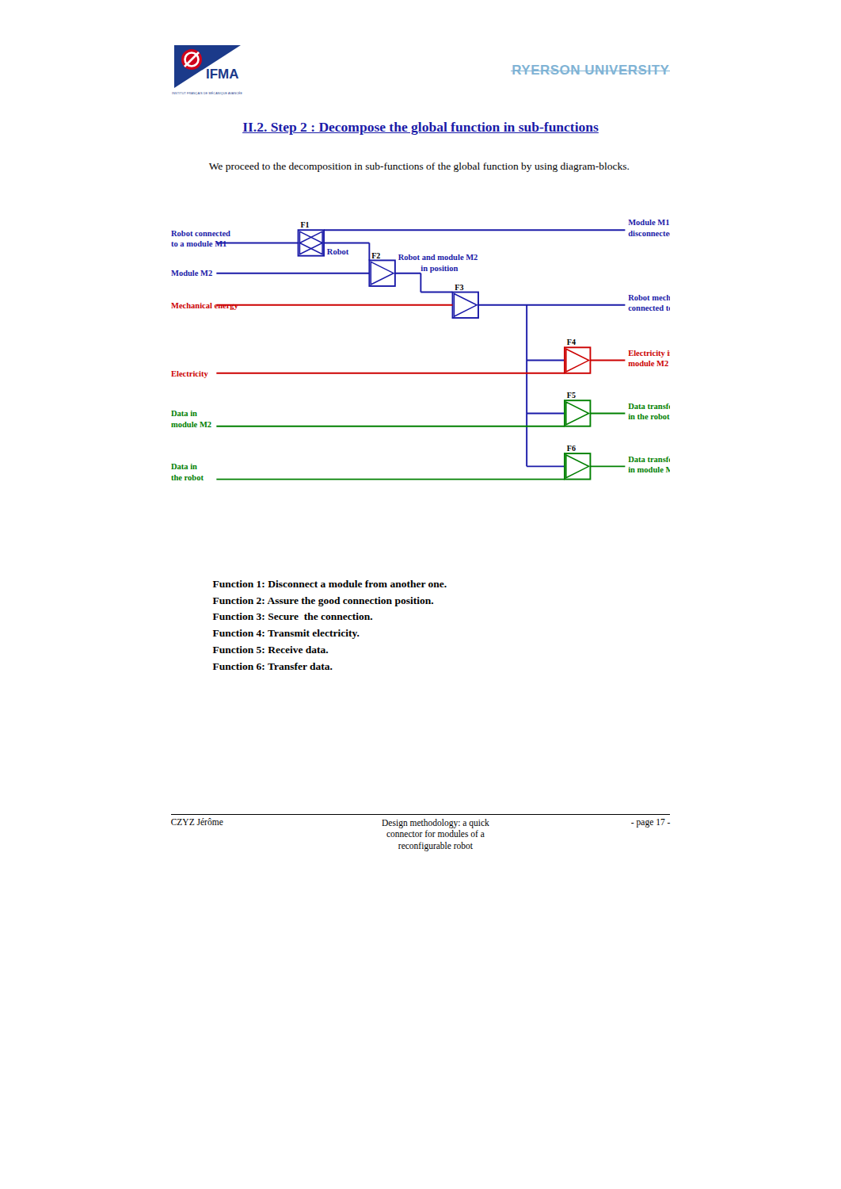IFMA
INSTITUT FRANÇAIS DE MÉCANIQUE AVANCÉE
Ryerson University
II.2. Step 2 : Decompose the global function in sub-functions
We proceed to the decomposition in sub-functions of the global function by using diagram-blocks.
F1 Robot connected to a module M1 Robot Module M1 disconnected F2 Module M2 Robot and module M2 in position F3 Mechanical energy Robot mechanically connected to module M2 F4 Electricity Electricity in module M2 F5 Data in module M2 Data transferred in the robot F6 Data in the robot Data transferred in module M2
Function 1: Disconnect a module from another one.
Function 2: Assure the good connection position.
Function 3: Secure the connection.
Function 4: Transmit electricity.
Function 5: Receive data.
Function 6: Transfer data.
CZYZ Jérôme
Design methodology: a quick
connector for modules of a
reconfigurable robot
- page 17 -